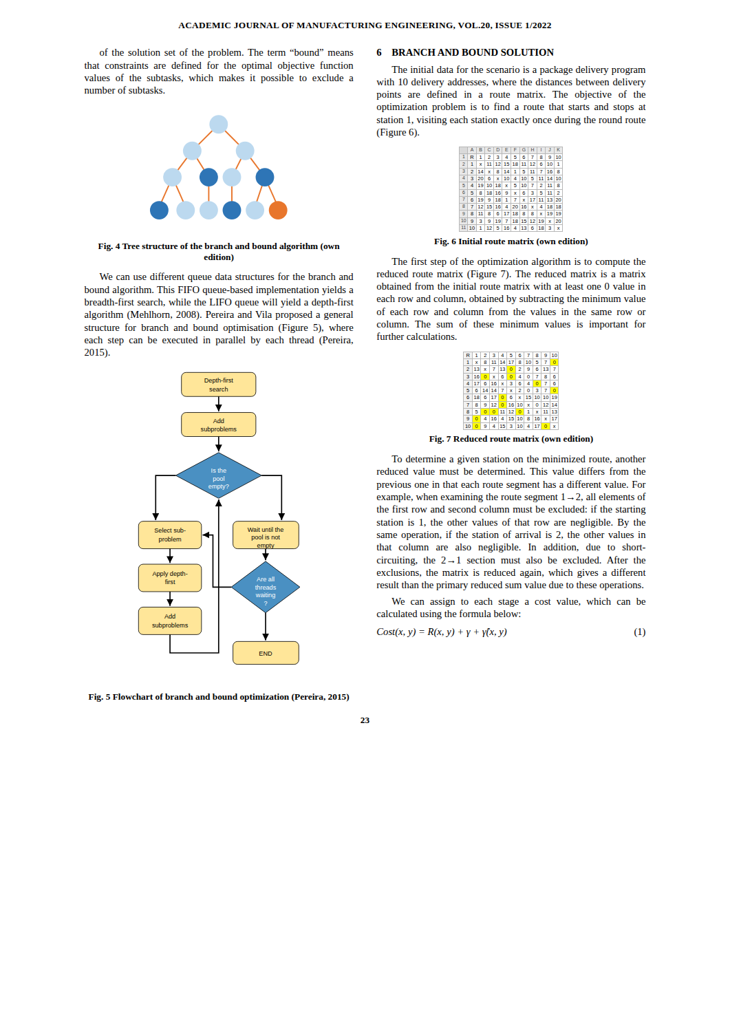ACADEMIC JOURNAL OF MANUFACTURING ENGINEERING, VOL.20, ISSUE 1/2022
of the solution set of the problem. The term “bound” means that constraints are defined for the optimal objective function values of the subtasks, which makes it possible to exclude a number of subtasks.
Fig. 4 Tree structure of the branch and bound algorithm (own edition)
We can use different queue data structures for the branch and bound algorithm. This FIFO queue-based implementation yields a breadth-first search, while the LIFO queue will yield a depth-first algorithm (Mehlhorn, 2008). Pereira and Vila proposed a general structure for branch and bound optimisation (Figure 5), where each step can be executed in parallel by each thread (Pereira, 2015).
Depth-first search Add subproblems Is the pool empty? Select sub- problem Wait until the pool is not empty Apply depth- first Are all threads waiting ? Add subproblems END
Fig. 5 Flowchart of branch and bound optimization (Pereira, 2015)
6 BRANCH AND BOUND SOLUTION
The initial data for the scenario is a package delivery program with 10 delivery addresses, where the distances between delivery points are defined in a route matrix. The objective of the optimization problem is to find a route that starts and stops at station 1, visiting each station exactly once during the round route (Figure 6).
| | A | B | C | D | E | F | G | H | I | J | K |
| 1 | R | 1 | 2 | 3 | 4 | 5 | 6 | 7 | 8 | 9 | 10 |
| 2 | 1 | x | 11 | 12 | 15 | 18 | 11 | 12 | 6 | 10 | 1 |
| 3 | 2 | 14 | x | 8 | 14 | 1 | 5 | 11 | 7 | 16 | 8 |
| 4 | 3 | 20 | 6 | x | 10 | 4 | 10 | 5 | 11 | 14 | 10 |
| 5 | 4 | 19 | 10 | 18 | x | 5 | 10 | 7 | 2 | 11 | 8 |
| 6 | 5 | 8 | 18 | 16 | 9 | x | 6 | 3 | 5 | 11 | 2 |
| 7 | 6 | 19 | 9 | 18 | 1 | 7 | x | 17 | 11 | 13 | 20 |
| 8 | 7 | 12 | 15 | 16 | 4 | 20 | 16 | x | 4 | 18 | 18 |
| 9 | 8 | 11 | 8 | 6 | 17 | 18 | 8 | 8 | x | 19 | 19 |
| 10 | 9 | 3 | 9 | 19 | 7 | 18 | 15 | 12 | 19 | x | 20 |
| 11 | 10 | 1 | 12 | 5 | 16 | 4 | 13 | 6 | 18 | 3 | x |
Fig. 6 Initial route matrix (own edition)
The first step of the optimization algorithm is to compute the reduced route matrix (Figure 7). The reduced matrix is a matrix obtained from the initial route matrix with at least one 0 value in each row and column, obtained by subtracting the minimum value of each row and column from the values in the same row or column. The sum of these minimum values is important for further calculations.
| R | 1 | 2 | 3 | 4 | 5 | 6 | 7 | 8 | 9 | 10 |
| 1 | x | 8 | 11 | 14 | 17 | 8 | 10 | 5 | 7 | 0 |
| 2 | 13 | x | 7 | 13 | 0 | 2 | 9 | 6 | 13 | 7 |
| 3 | 16 | 0 | x | 6 | 0 | 4 | 0 | 7 | 8 | 6 |
| 4 | 17 | 6 | 16 | x | 3 | 6 | 4 | 0 | 7 | 6 |
| 5 | 6 | 14 | 14 | 7 | x | 2 | 0 | 3 | 7 | 0 |
| 6 | 18 | 6 | 17 | 0 | 6 | x | 15 | 10 | 10 | 19 |
| 7 | 8 | 9 | 12 | 0 | 16 | 10 | x | 0 | 12 | 14 |
| 8 | 5 | 0 | 0 | 11 | 12 | 0 | 1 | x | 11 | 13 |
| 9 | 0 | 4 | 16 | 4 | 15 | 10 | 8 | 16 | x | 17 |
| 10 | 0 | 9 | 4 | 15 | 3 | 10 | 4 | 17 | 0 | x |
Fig. 7 Reduced route matrix (own edition)
To determine a given station on the minimized route, another reduced value must be determined. This value differs from the previous one in that each route segment has a different value. For example, when examining the route segment 1→2, all elements of the first row and second column must be excluded: if the starting station is 1, the other values of that row are negligible. By the same operation, if the station of arrival is 2, the other values in that column are also negligible. In addition, due to short-circuiting, the 2→1 section must also be excluded. After the exclusions, the matrix is reduced again, which gives a different result than the primary reduced sum value due to these operations.
We can assign to each stage a cost value, which can be calculated using the formula below:
(1) Cost(x, y) = R(x, y) + γ + γ̂(x, y)
23